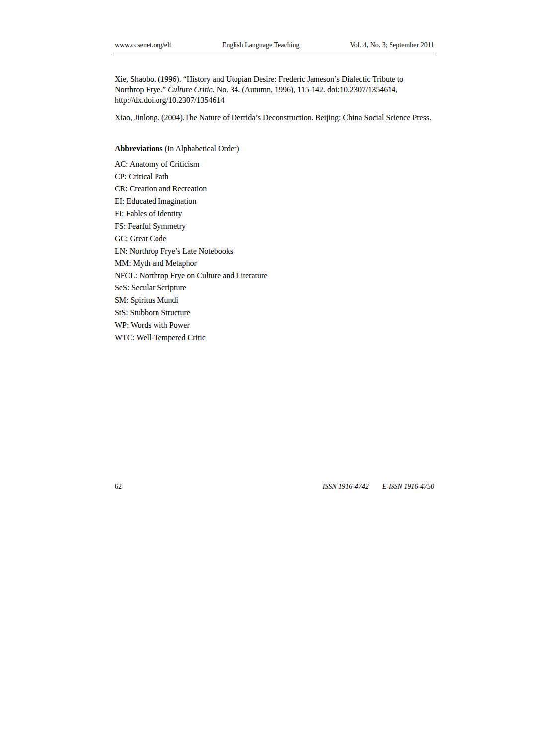www.ccsenet.org/elt English Language Teaching Vol. 4, No. 3; September 2011
Xie, Shaobo. (1996). “History and Utopian Desire: Frederic Jameson’s Dialectic Tribute to Northrop Frye.” Culture Critic. No. 34. (Autumn, 1996), 115-142. doi:10.2307/1354614, http://dx.doi.org/10.2307/1354614
Xiao, Jinlong. (2004).The Nature of Derrida’s Deconstruction. Beijing: China Social Science Press.
Abbreviations (In Alphabetical Order)
AC: Anatomy of Criticism
CP: Critical Path
CR: Creation and Recreation
EI: Educated Imagination
FI: Fables of Identity
FS: Fearful Symmetry
GC: Great Code
LN: Northrop Frye’s Late Notebooks
MM: Myth and Metaphor
NFCL: Northrop Frye on Culture and Literature
SeS: Secular Scripture
SM: Spiritus Mundi
StS: Stubborn Structure
WP: Words with Power
WTC: Well-Tempered Critic
62 ISSN 1916-4742 E-ISSN 1916-4750